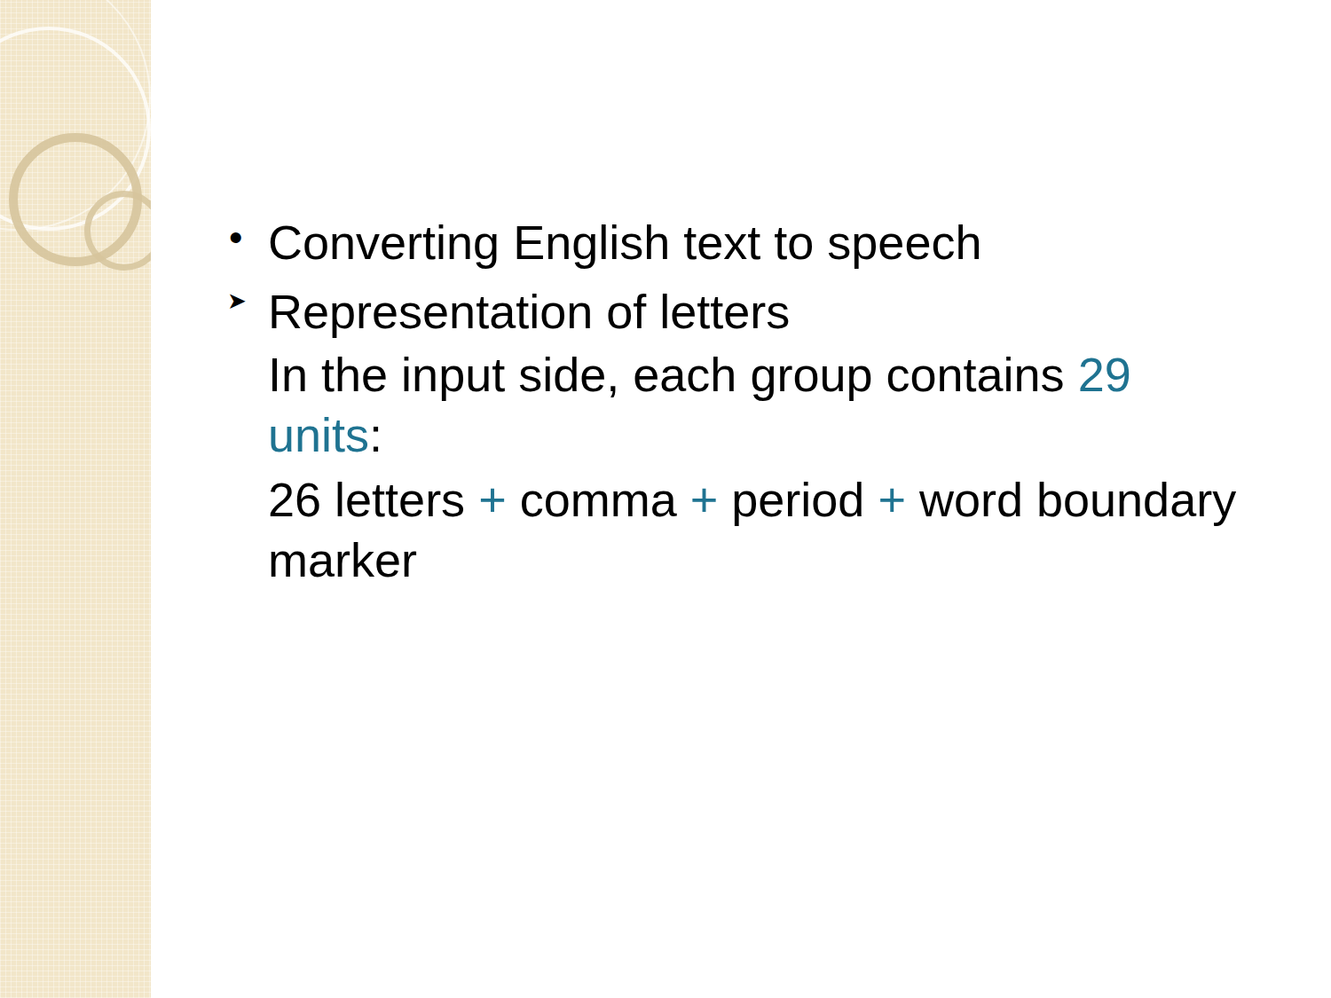Converting English text to speech
Representation of letters
In the input side, each group contains 29 units:
26 letters + comma + period + word boundary marker